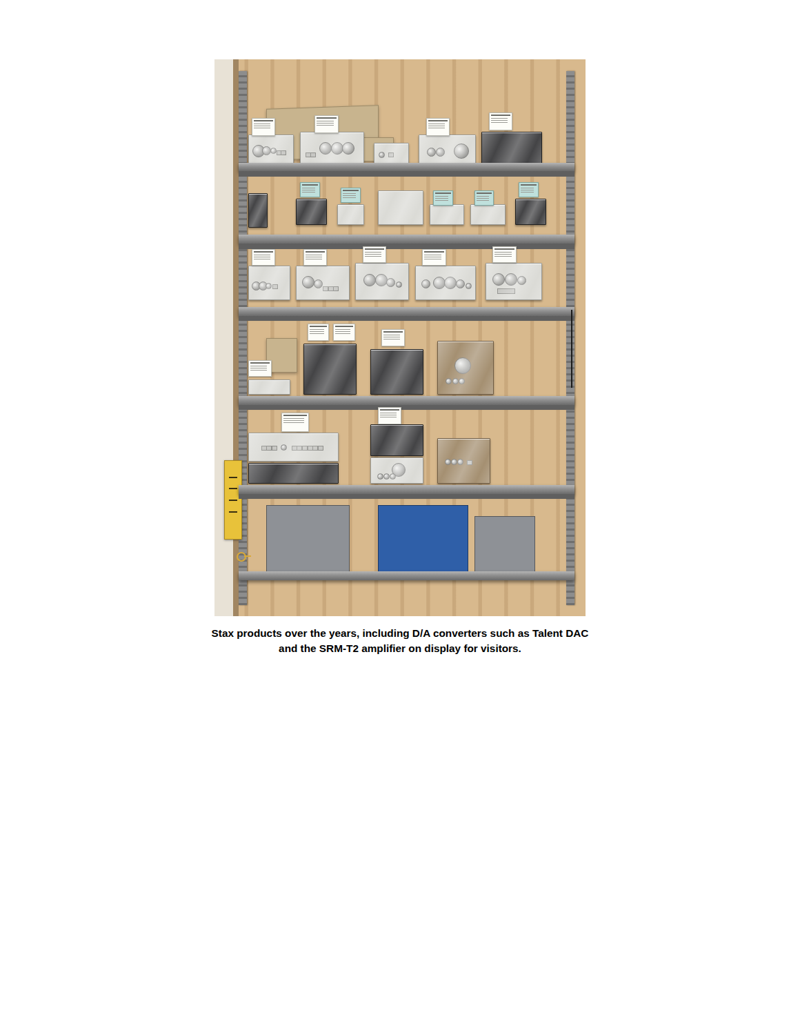Stax products over the years, including D/A converters such as Talent DAC
and the SRM-T2 amplifier on display for visitors.